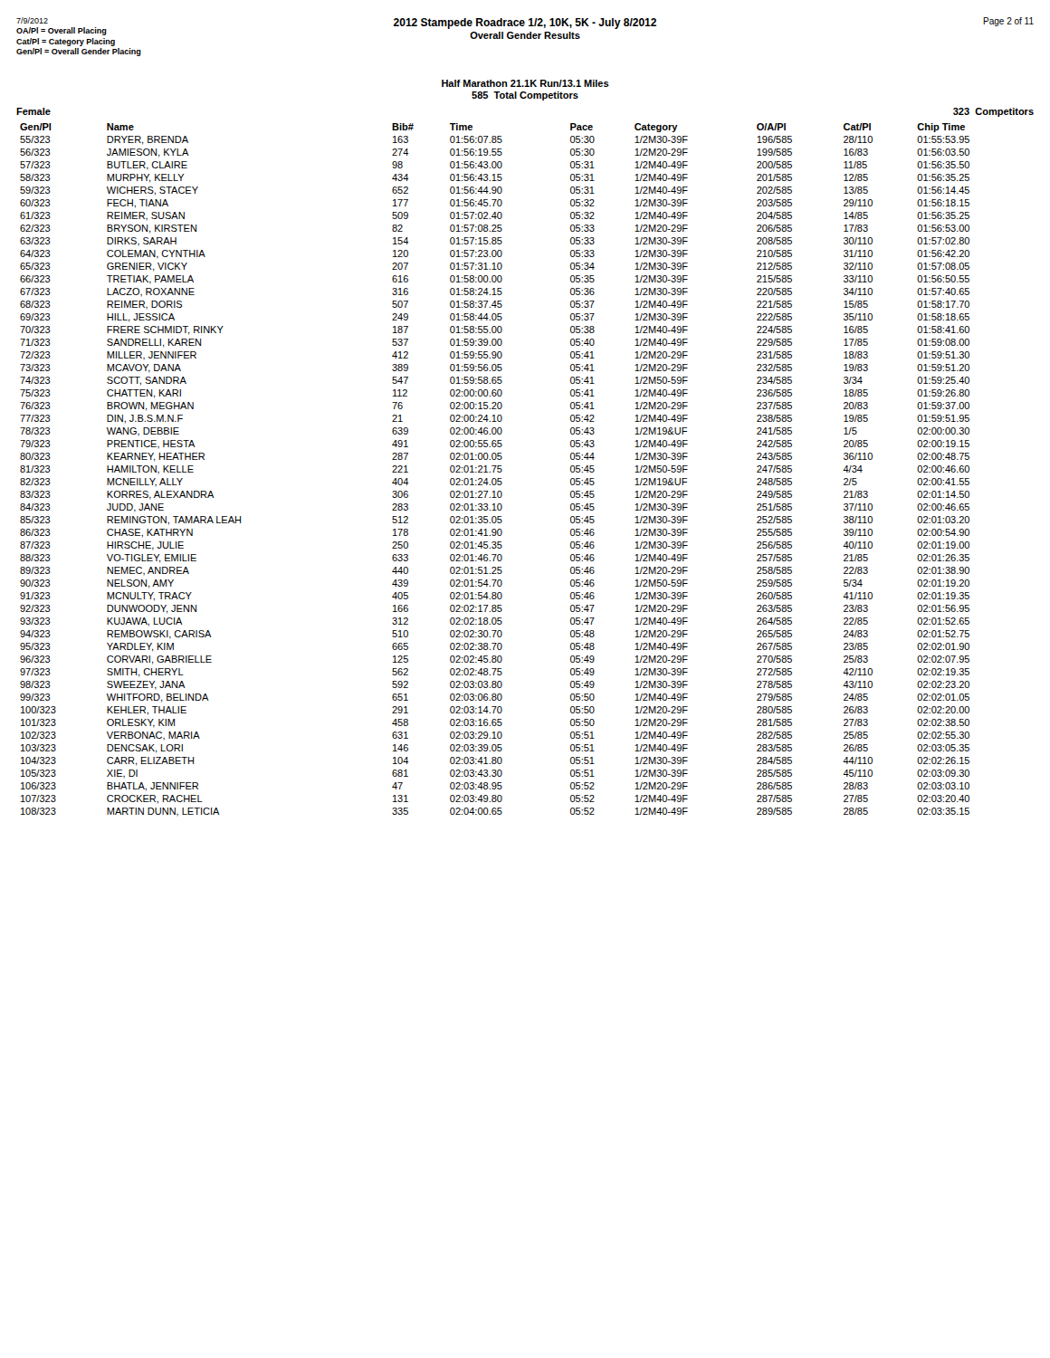7/9/2012
OA/Pl = Overall Placing
Cat/Pl = Category Placing
Gen/Pl = Overall Gender Placing
2012 Stampede Roadrace 1/2, 10K, 5K - July 8/2012
Overall Gender Results
Page 2 of 11
Half Marathon 21.1K Run/13.1 Miles
585 Total Competitors
Female 323 Competitors
| Gen/Pl | Name | Bib# | Time | Pace | Category | O/A/Pl | Cat/Pl | Chip Time |
| --- | --- | --- | --- | --- | --- | --- | --- | --- |
| 55/323 | DRYER, BRENDA | 163 | 01:56:07.85 | 05:30 | 1/2M30-39F | 196/585 | 28/110 | 01:55:53.95 |
| 56/323 | JAMIESON, KYLA | 274 | 01:56:19.55 | 05:30 | 1/2M20-29F | 199/585 | 16/83 | 01:56:03.50 |
| 57/323 | BUTLER, CLAIRE | 98 | 01:56:43.00 | 05:31 | 1/2M40-49F | 200/585 | 11/85 | 01:56:35.50 |
| 58/323 | MURPHY, KELLY | 434 | 01:56:43.15 | 05:31 | 1/2M40-49F | 201/585 | 12/85 | 01:56:35.25 |
| 59/323 | WICHERS, STACEY | 652 | 01:56:44.90 | 05:31 | 1/2M40-49F | 202/585 | 13/85 | 01:56:14.45 |
| 60/323 | FECH, TIANA | 177 | 01:56:45.70 | 05:32 | 1/2M30-39F | 203/585 | 29/110 | 01:56:18.15 |
| 61/323 | REIMER, SUSAN | 509 | 01:57:02.40 | 05:32 | 1/2M40-49F | 204/585 | 14/85 | 01:56:35.25 |
| 62/323 | BRYSON, KIRSTEN | 82 | 01:57:08.25 | 05:33 | 1/2M20-29F | 206/585 | 17/83 | 01:56:53.00 |
| 63/323 | DIRKS, SARAH | 154 | 01:57:15.85 | 05:33 | 1/2M30-39F | 208/585 | 30/110 | 01:57:02.80 |
| 64/323 | COLEMAN, CYNTHIA | 120 | 01:57:23.00 | 05:33 | 1/2M30-39F | 210/585 | 31/110 | 01:56:42.20 |
| 65/323 | GRENIER, VICKY | 207 | 01:57:31.10 | 05:34 | 1/2M30-39F | 212/585 | 32/110 | 01:57:08.05 |
| 66/323 | TRETIAK, PAMELA | 616 | 01:58:00.00 | 05:35 | 1/2M30-39F | 215/585 | 33/110 | 01:56:50.55 |
| 67/323 | LACZO, ROXANNE | 316 | 01:58:24.15 | 05:36 | 1/2M30-39F | 220/585 | 34/110 | 01:57:40.65 |
| 68/323 | REIMER, DORIS | 507 | 01:58:37.45 | 05:37 | 1/2M40-49F | 221/585 | 15/85 | 01:58:17.70 |
| 69/323 | HILL, JESSICA | 249 | 01:58:44.05 | 05:37 | 1/2M30-39F | 222/585 | 35/110 | 01:58:18.65 |
| 70/323 | FRERE SCHMIDT, RINKY | 187 | 01:58:55.00 | 05:38 | 1/2M40-49F | 224/585 | 16/85 | 01:58:41.60 |
| 71/323 | SANDRELLI, KAREN | 537 | 01:59:39.00 | 05:40 | 1/2M40-49F | 229/585 | 17/85 | 01:59:08.00 |
| 72/323 | MILLER, JENNIFER | 412 | 01:59:55.90 | 05:41 | 1/2M20-29F | 231/585 | 18/83 | 01:59:51.30 |
| 73/323 | MCAVOY, DANA | 389 | 01:59:56.05 | 05:41 | 1/2M20-29F | 232/585 | 19/83 | 01:59:51.20 |
| 74/323 | SCOTT, SANDRA | 547 | 01:59:58.65 | 05:41 | 1/2M50-59F | 234/585 | 3/34 | 01:59:25.40 |
| 75/323 | CHATTEN, KARI | 112 | 02:00:00.60 | 05:41 | 1/2M40-49F | 236/585 | 18/85 | 01:59:26.80 |
| 76/323 | BROWN, MEGHAN | 76 | 02:00:15.20 | 05:41 | 1/2M20-29F | 237/585 | 20/83 | 01:59:37.00 |
| 77/323 | DIN, J.B.S.M.N.F | 21 | 02:00:24.10 | 05:42 | 1/2M40-49F | 238/585 | 19/85 | 01:59:51.95 |
| 78/323 | WANG, DEBBIE | 639 | 02:00:46.00 | 05:43 | 1/2M19&UF | 241/585 | 1/5 | 02:00:00.30 |
| 79/323 | PRENTICE, HESTA | 491 | 02:00:55.65 | 05:43 | 1/2M40-49F | 242/585 | 20/85 | 02:00:19.15 |
| 80/323 | KEARNEY, HEATHER | 287 | 02:01:00.05 | 05:44 | 1/2M30-39F | 243/585 | 36/110 | 02:00:48.75 |
| 81/323 | HAMILTON, KELLE | 221 | 02:01:21.75 | 05:45 | 1/2M50-59F | 247/585 | 4/34 | 02:00:46.60 |
| 82/323 | MCNEILLY, ALLY | 404 | 02:01:24.05 | 05:45 | 1/2M19&UF | 248/585 | 2/5 | 02:00:41.55 |
| 83/323 | KORRES, ALEXANDRA | 306 | 02:01:27.10 | 05:45 | 1/2M20-29F | 249/585 | 21/83 | 02:01:14.50 |
| 84/323 | JUDD, JANE | 283 | 02:01:33.10 | 05:45 | 1/2M30-39F | 251/585 | 37/110 | 02:00:46.65 |
| 85/323 | REMINGTON, TAMARA LEAH | 512 | 02:01:35.05 | 05:45 | 1/2M30-39F | 252/585 | 38/110 | 02:01:03.20 |
| 86/323 | CHASE, KATHRYN | 178 | 02:01:41.90 | 05:46 | 1/2M30-39F | 255/585 | 39/110 | 02:00:54.90 |
| 87/323 | HIRSCHE, JULIE | 250 | 02:01:45.35 | 05:46 | 1/2M30-39F | 256/585 | 40/110 | 02:01:19.00 |
| 88/323 | VO-TIGLEY, EMILIE | 633 | 02:01:46.70 | 05:46 | 1/2M40-49F | 257/585 | 21/85 | 02:01:26.35 |
| 89/323 | NEMEC, ANDREA | 440 | 02:01:51.25 | 05:46 | 1/2M20-29F | 258/585 | 22/83 | 02:01:38.90 |
| 90/323 | NELSON, AMY | 439 | 02:01:54.70 | 05:46 | 1/2M50-59F | 259/585 | 5/34 | 02:01:19.20 |
| 91/323 | MCNULTY, TRACY | 405 | 02:01:54.80 | 05:46 | 1/2M30-39F | 260/585 | 41/110 | 02:01:19.35 |
| 92/323 | DUNWOODY, JENN | 166 | 02:02:17.85 | 05:47 | 1/2M20-29F | 263/585 | 23/83 | 02:01:56.95 |
| 93/323 | KUJAWA, LUCIA | 312 | 02:02:18.05 | 05:47 | 1/2M40-49F | 264/585 | 22/85 | 02:01:52.65 |
| 94/323 | REMBOWSKI, CARISA | 510 | 02:02:30.70 | 05:48 | 1/2M20-29F | 265/585 | 24/83 | 02:01:52.75 |
| 95/323 | YARDLEY, KIM | 665 | 02:02:38.70 | 05:48 | 1/2M40-49F | 267/585 | 23/85 | 02:02:01.90 |
| 96/323 | CORVARI, GABRIELLE | 125 | 02:02:45.80 | 05:49 | 1/2M20-29F | 270/585 | 25/83 | 02:02:07.95 |
| 97/323 | SMITH, CHERYL | 562 | 02:02:48.75 | 05:49 | 1/2M30-39F | 272/585 | 42/110 | 02:02:19.35 |
| 98/323 | SWEEZEY, JANA | 592 | 02:03:03.80 | 05:49 | 1/2M30-39F | 278/585 | 43/110 | 02:02:23.20 |
| 99/323 | WHITFORD, BELINDA | 651 | 02:03:06.80 | 05:50 | 1/2M40-49F | 279/585 | 24/85 | 02:02:01.05 |
| 100/323 | KEHLER, THALIE | 291 | 02:03:14.70 | 05:50 | 1/2M20-29F | 280/585 | 26/83 | 02:02:20.00 |
| 101/323 | ORLESKY, KIM | 458 | 02:03:16.65 | 05:50 | 1/2M20-29F | 281/585 | 27/83 | 02:02:38.50 |
| 102/323 | VERBONAC, MARIA | 631 | 02:03:29.10 | 05:51 | 1/2M40-49F | 282/585 | 25/85 | 02:02:55.30 |
| 103/323 | DENCSAK, LORI | 146 | 02:03:39.05 | 05:51 | 1/2M40-49F | 283/585 | 26/85 | 02:03:05.35 |
| 104/323 | CARR, ELIZABETH | 104 | 02:03:41.80 | 05:51 | 1/2M30-39F | 284/585 | 44/110 | 02:02:26.15 |
| 105/323 | XIE, DI | 681 | 02:03:43.30 | 05:51 | 1/2M30-39F | 285/585 | 45/110 | 02:03:09.30 |
| 106/323 | BHATLA, JENNIFER | 47 | 02:03:48.95 | 05:52 | 1/2M20-29F | 286/585 | 28/83 | 02:03:03.10 |
| 107/323 | CROCKER, RACHEL | 131 | 02:03:49.80 | 05:52 | 1/2M40-49F | 287/585 | 27/85 | 02:03:20.40 |
| 108/323 | MARTIN DUNN, LETICIA | 335 | 02:04:00.65 | 05:52 | 1/2M40-49F | 289/585 | 28/85 | 02:03:35.15 |